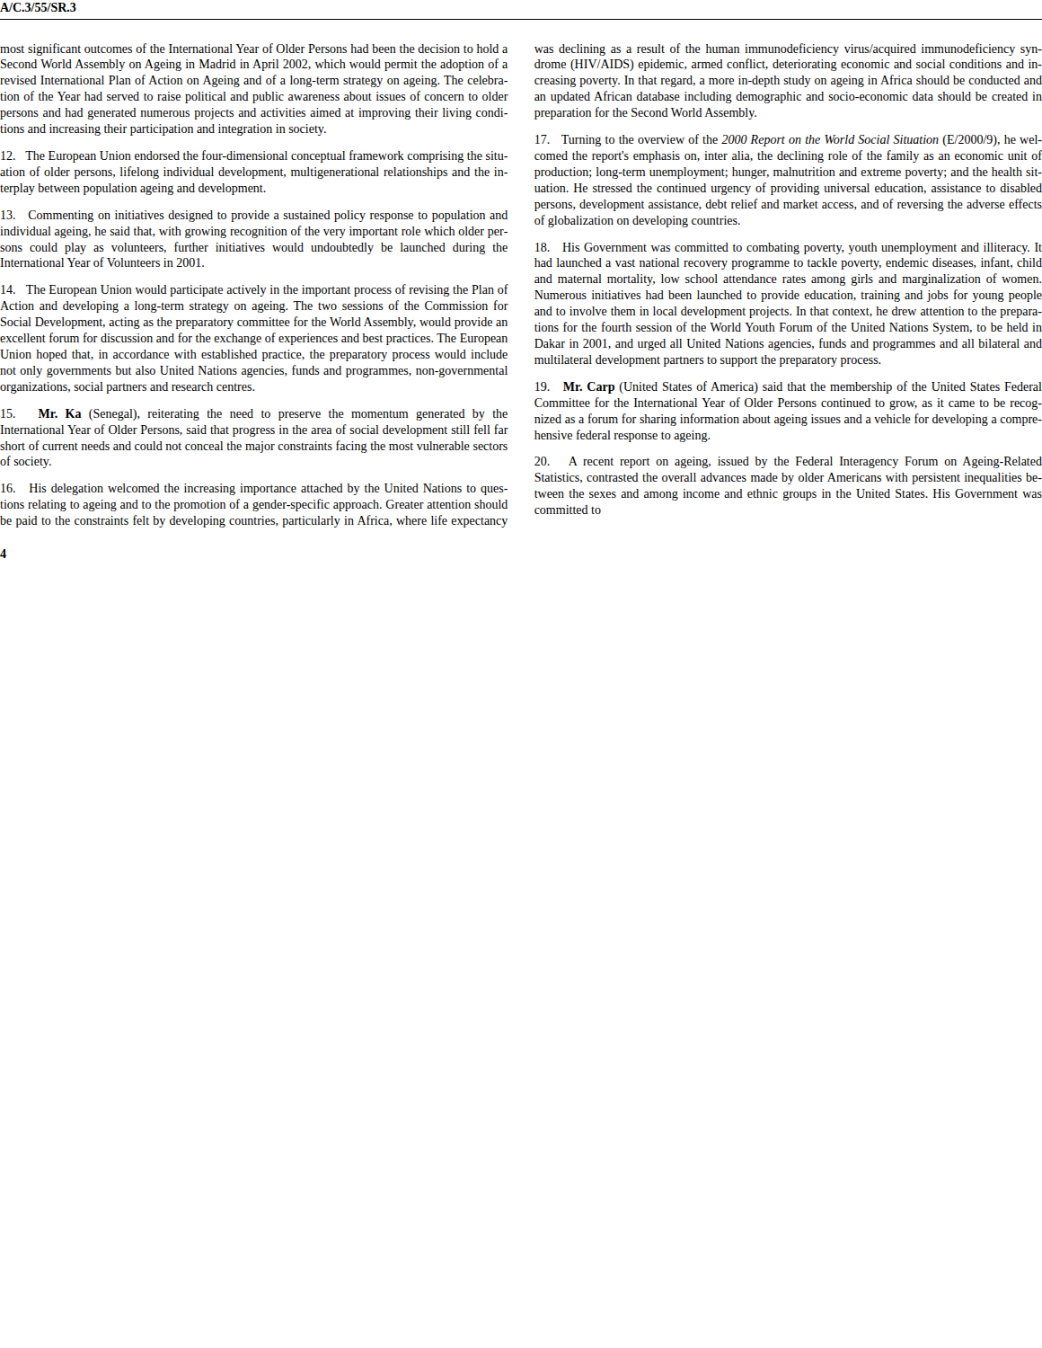A/C.3/55/SR.3
most significant outcomes of the International Year of Older Persons had been the decision to hold a Second World Assembly on Ageing in Madrid in April 2002, which would permit the adoption of a revised International Plan of Action on Ageing and of a long-term strategy on ageing. The celebration of the Year had served to raise political and public awareness about issues of concern to older persons and had generated numerous projects and activities aimed at improving their living conditions and increasing their participation and integration in society.
12. The European Union endorsed the four-dimensional conceptual framework comprising the situation of older persons, lifelong individual development, multigenerational relationships and the interplay between population ageing and development.
13. Commenting on initiatives designed to provide a sustained policy response to population and individual ageing, he said that, with growing recognition of the very important role which older persons could play as volunteers, further initiatives would undoubtedly be launched during the International Year of Volunteers in 2001.
14. The European Union would participate actively in the important process of revising the Plan of Action and developing a long-term strategy on ageing. The two sessions of the Commission for Social Development, acting as the preparatory committee for the World Assembly, would provide an excellent forum for discussion and for the exchange of experiences and best practices. The European Union hoped that, in accordance with established practice, the preparatory process would include not only governments but also United Nations agencies, funds and programmes, non-governmental organizations, social partners and research centres.
15. Mr. Ka (Senegal), reiterating the need to preserve the momentum generated by the International Year of Older Persons, said that progress in the area of social development still fell far short of current needs and could not conceal the major constraints facing the most vulnerable sectors of society.
16. His delegation welcomed the increasing importance attached by the United Nations to questions relating to ageing and to the promotion of a gender-specific approach. Greater attention should be paid to the constraints felt by developing countries, particularly in Africa, where life expectancy was declining as a result of the human immunodeficiency virus/acquired immunodeficiency syndrome (HIV/AIDS) epidemic, armed conflict, deteriorating economic and social conditions and increasing poverty. In that regard, a more in-depth study on ageing in Africa should be conducted and an updated African database including demographic and socio-economic data should be created in preparation for the Second World Assembly.
17. Turning to the overview of the 2000 Report on the World Social Situation (E/2000/9), he welcomed the report's emphasis on, inter alia, the declining role of the family as an economic unit of production; long-term unemployment; hunger, malnutrition and extreme poverty; and the health situation. He stressed the continued urgency of providing universal education, assistance to disabled persons, development assistance, debt relief and market access, and of reversing the adverse effects of globalization on developing countries.
18. His Government was committed to combating poverty, youth unemployment and illiteracy. It had launched a vast national recovery programme to tackle poverty, endemic diseases, infant, child and maternal mortality, low school attendance rates among girls and marginalization of women. Numerous initiatives had been launched to provide education, training and jobs for young people and to involve them in local development projects. In that context, he drew attention to the preparations for the fourth session of the World Youth Forum of the United Nations System, to be held in Dakar in 2001, and urged all United Nations agencies, funds and programmes and all bilateral and multilateral development partners to support the preparatory process.
19. Mr. Carp (United States of America) said that the membership of the United States Federal Committee for the International Year of Older Persons continued to grow, as it came to be recognized as a forum for sharing information about ageing issues and a vehicle for developing a comprehensive federal response to ageing.
20. A recent report on ageing, issued by the Federal Interagency Forum on Ageing-Related Statistics, contrasted the overall advances made by older Americans with persistent inequalities between the sexes and among income and ethnic groups in the United States. His Government was committed to
4